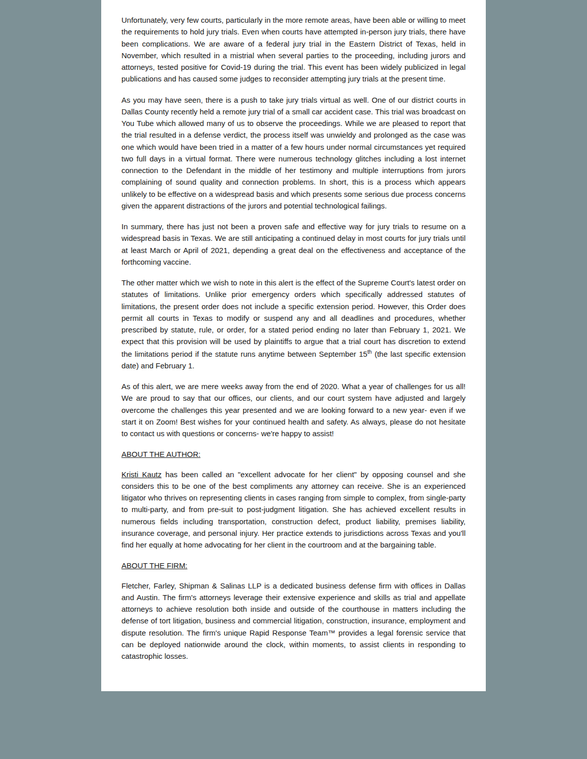Unfortunately, very few courts, particularly in the more remote areas, have been able or willing to meet the requirements to hold jury trials. Even when courts have attempted in-person jury trials, there have been complications. We are aware of a federal jury trial in the Eastern District of Texas, held in November, which resulted in a mistrial when several parties to the proceeding, including jurors and attorneys, tested positive for Covid-19 during the trial. This event has been widely publicized in legal publications and has caused some judges to reconsider attempting jury trials at the present time.
As you may have seen, there is a push to take jury trials virtual as well. One of our district courts in Dallas County recently held a remote jury trial of a small car accident case. This trial was broadcast on You Tube which allowed many of us to observe the proceedings. While we are pleased to report that the trial resulted in a defense verdict, the process itself was unwieldy and prolonged as the case was one which would have been tried in a matter of a few hours under normal circumstances yet required two full days in a virtual format. There were numerous technology glitches including a lost internet connection to the Defendant in the middle of her testimony and multiple interruptions from jurors complaining of sound quality and connection problems. In short, this is a process which appears unlikely to be effective on a widespread basis and which presents some serious due process concerns given the apparent distractions of the jurors and potential technological failings.
In summary, there has just not been a proven safe and effective way for jury trials to resume on a widespread basis in Texas. We are still anticipating a continued delay in most courts for jury trials until at least March or April of 2021, depending a great deal on the effectiveness and acceptance of the forthcoming vaccine.
The other matter which we wish to note in this alert is the effect of the Supreme Court's latest order on statutes of limitations. Unlike prior emergency orders which specifically addressed statutes of limitations, the present order does not include a specific extension period. However, this Order does permit all courts in Texas to modify or suspend any and all deadlines and procedures, whether prescribed by statute, rule, or order, for a stated period ending no later than February 1, 2021. We expect that this provision will be used by plaintiffs to argue that a trial court has discretion to extend the limitations period if the statute runs anytime between September 15th (the last specific extension date) and February 1.
As of this alert, we are mere weeks away from the end of 2020. What a year of challenges for us all! We are proud to say that our offices, our clients, and our court system have adjusted and largely overcome the challenges this year presented and we are looking forward to a new year- even if we start it on Zoom! Best wishes for your continued health and safety. As always, please do not hesitate to contact us with questions or concerns- we're happy to assist!
ABOUT THE AUTHOR:
Kristi Kautz has been called an "excellent advocate for her client" by opposing counsel and she considers this to be one of the best compliments any attorney can receive. She is an experienced litigator who thrives on representing clients in cases ranging from simple to complex, from single-party to multi-party, and from pre-suit to post-judgment litigation. She has achieved excellent results in numerous fields including transportation, construction defect, product liability, premises liability, insurance coverage, and personal injury. Her practice extends to jurisdictions across Texas and you'll find her equally at home advocating for her client in the courtroom and at the bargaining table.
ABOUT THE FIRM:
Fletcher, Farley, Shipman & Salinas LLP is a dedicated business defense firm with offices in Dallas and Austin. The firm's attorneys leverage their extensive experience and skills as trial and appellate attorneys to achieve resolution both inside and outside of the courthouse in matters including the defense of tort litigation, business and commercial litigation, construction, insurance, employment and dispute resolution. The firm's unique Rapid Response Team™ provides a legal forensic service that can be deployed nationwide around the clock, within moments, to assist clients in responding to catastrophic losses.